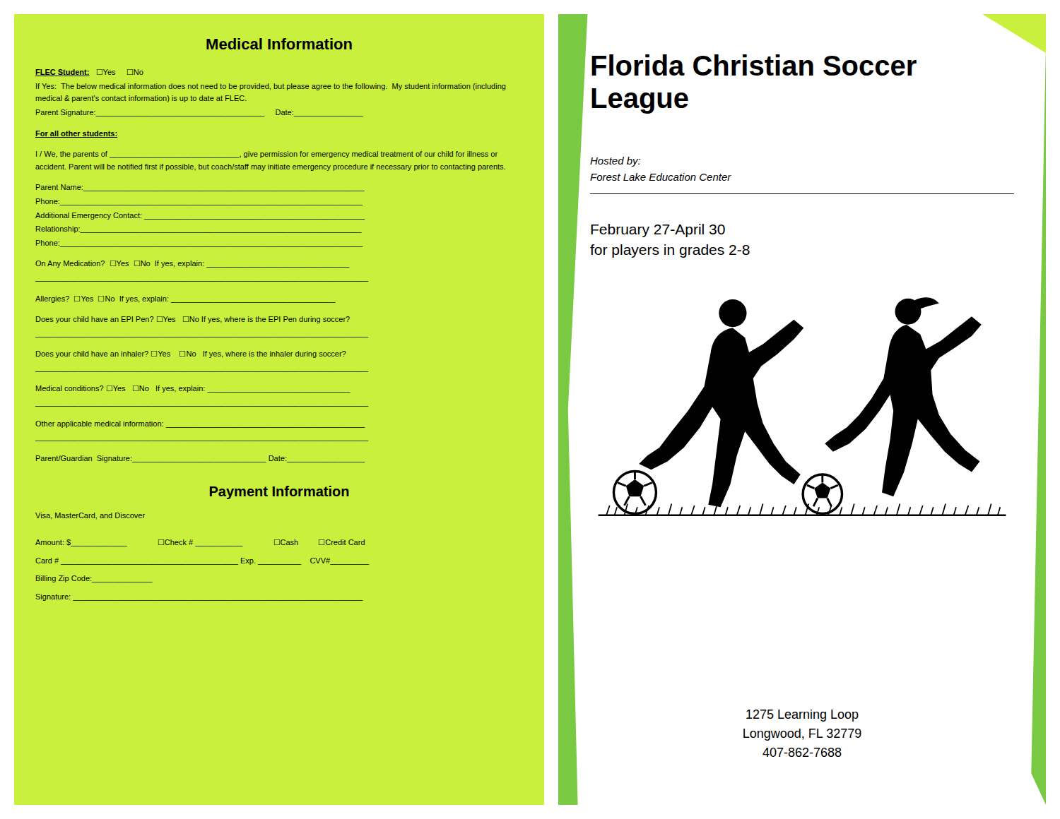Medical Information
FLEC Student: ☐Yes ☐No
If Yes: The below medical information does not need to be provided, but please agree to the following. My student information (including medical & parent's contact information) is up to date at FLEC.
Parent Signature:_______________________________________ Date:________________
For all other students:
I / We, the parents of ______________________________, give permission for emergency medical treatment of our child for illness or accident. Parent will be notified first if possible, but coach/staff may initiate emergency procedure if necessary prior to contacting parents.
Parent Name:_________________________________________________________________
Phone:______________________________________________________________________
Additional Emergency Contact: ___________________________________________________
Relationship:_________________________________________________________________
Phone:______________________________________________________________________
On Any Medication? ☐Yes ☐No If yes, explain: _________________________________
_____________________________________________________________________________
Allergies? ☐Yes ☐No If yes, explain: ______________________________________
Does your child have an EPI Pen? ☐Yes ☐No If yes, where is the EPI Pen during soccer?
_____________________________________________________________________________
Does your child have an inhaler? ☐Yes ☐No If yes, where is the inhaler during soccer?
_____________________________________________________________________________
Medical conditions? ☐Yes ☐No If yes, explain: _________________________________
_____________________________________________________________________________
Other applicable medical information: ______________________________________________
_____________________________________________________________________________
Parent/Guardian Signature:_______________________________ Date:__________________
Payment Information
Visa, MasterCard, and Discover
Amount: $_____________ ☐Check # ___________ ☐Cash ☐Credit Card
Card # _________________________________________ Exp. __________ CVV#_________
Billing Zip Code:______________
Signature: ___________________________________________________________________
Florida Christian Soccer League
Hosted by:
Forest Lake Education Center
February 27-April 30
for players in grades 2-8
1275 Learning Loop
Longwood, FL 32779
407-862-7688